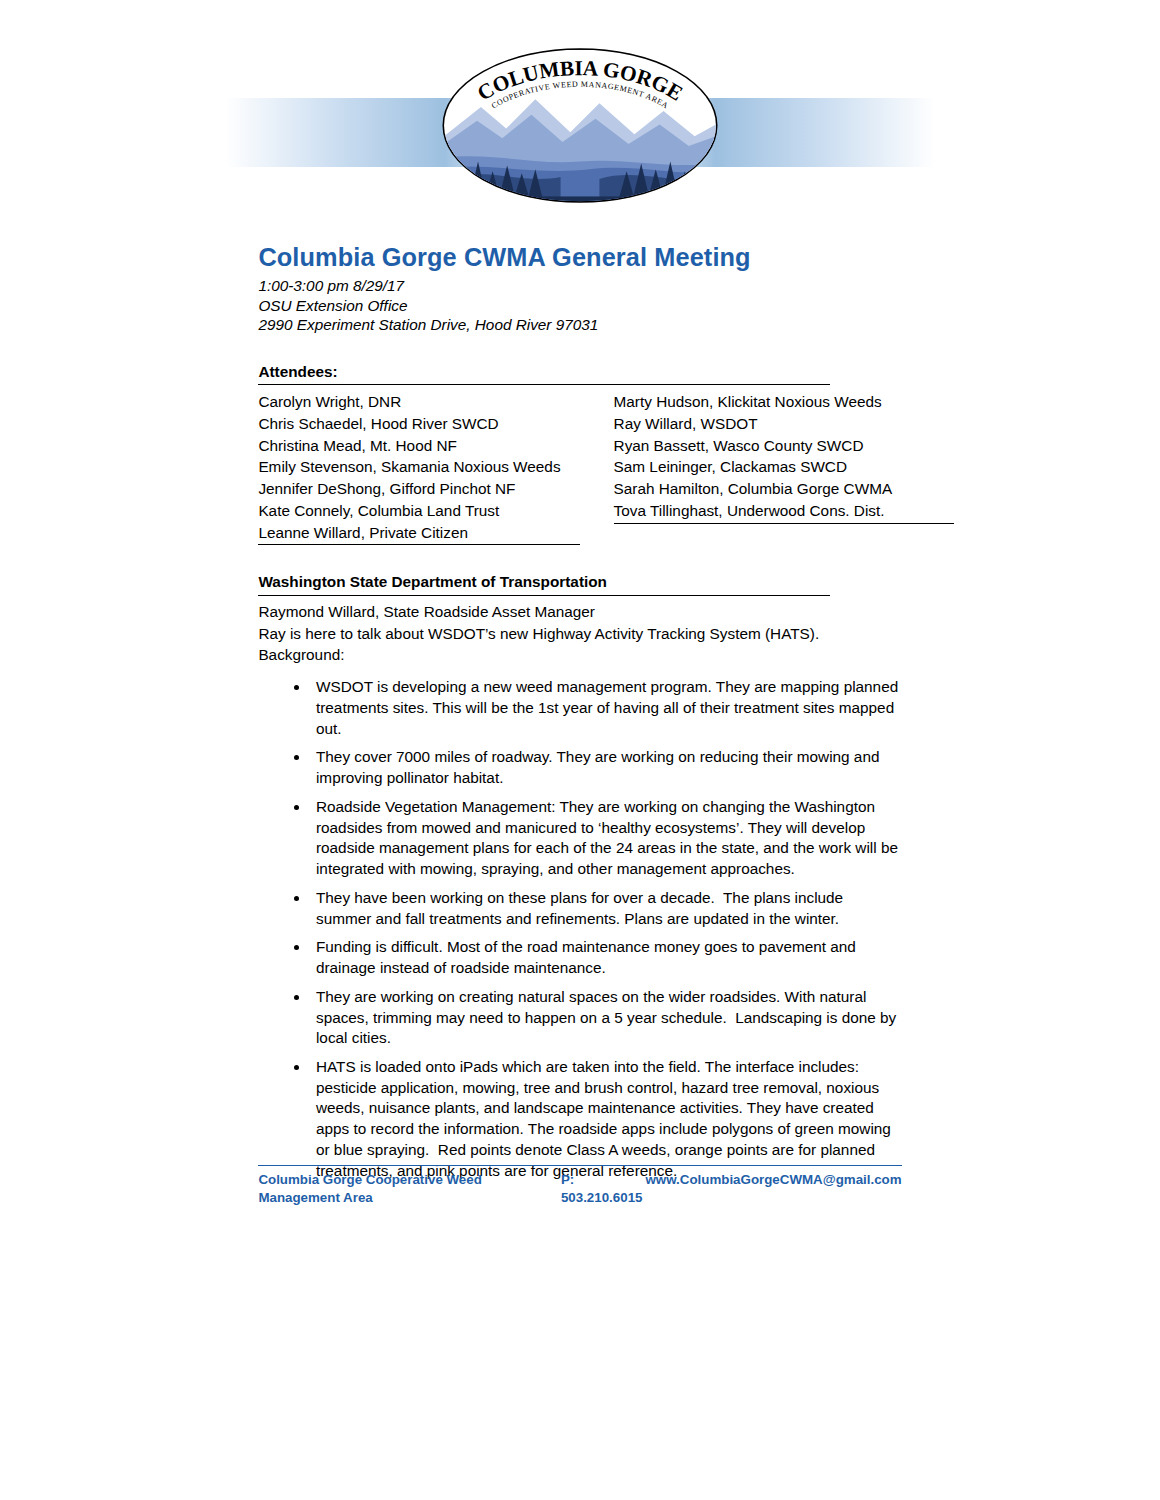COLUMBIA GORGE COOPERATIVE WEED MANAGEMENT AREA
Columbia Gorge CWMA General Meeting
1:00-3:00 pm 8/29/17
OSU Extension Office
2990 Experiment Station Drive, Hood River 97031
Attendees:
| Carolyn Wright, DNR Chris Schaedel, Hood River SWCD Christina Mead, Mt. Hood NF Emily Stevenson, Skamania Noxious Weeds Jennifer DeShong, Gifford Pinchot NF Kate Connely, Columbia Land Trust Leanne Willard, Private Citizen | Marty Hudson, Klickitat Noxious Weeds Ray Willard, WSDOT Ryan Bassett, Wasco County SWCD Sam Leininger, Clackamas SWCD Sarah Hamilton, Columbia Gorge CWMA Tova Tillinghast, Underwood Cons. Dist. |
Washington State Department of Transportation
Raymond Willard, State Roadside Asset Manager
Ray is here to talk about WSDOT’s new Highway Activity Tracking System (HATS). Background:
WSDOT is developing a new weed management program. They are mapping planned treatments sites. This will be the 1st year of having all of their treatment sites mapped out.
They cover 7000 miles of roadway. They are working on reducing their mowing and improving pollinator habitat.
Roadside Vegetation Management: They are working on changing the Washington roadsides from mowed and manicured to ‘healthy ecosystems’. They will develop roadside management plans for each of the 24 areas in the state, and the work will be integrated with mowing, spraying, and other management approaches.
They have been working on these plans for over a decade. The plans include summer and fall treatments and refinements. Plans are updated in the winter.
Funding is difficult. Most of the road maintenance money goes to pavement and drainage instead of roadside maintenance.
They are working on creating natural spaces on the wider roadsides. With natural spaces, trimming may need to happen on a 5 year schedule. Landscaping is done by local cities.
HATS is loaded onto iPads which are taken into the field. The interface includes: pesticide application, mowing, tree and brush control, hazard tree removal, noxious weeds, nuisance plants, and landscape maintenance activities. They have created apps to record the information. The roadside apps include polygons of green mowing or blue spraying. Red points denote Class A weeds, orange points are for planned treatments, and pink points are for general reference.
Columbia Gorge Cooperative Weed Management Area P: 503.210.6015 www.ColumbiaGorgeCWMA@gmail.com